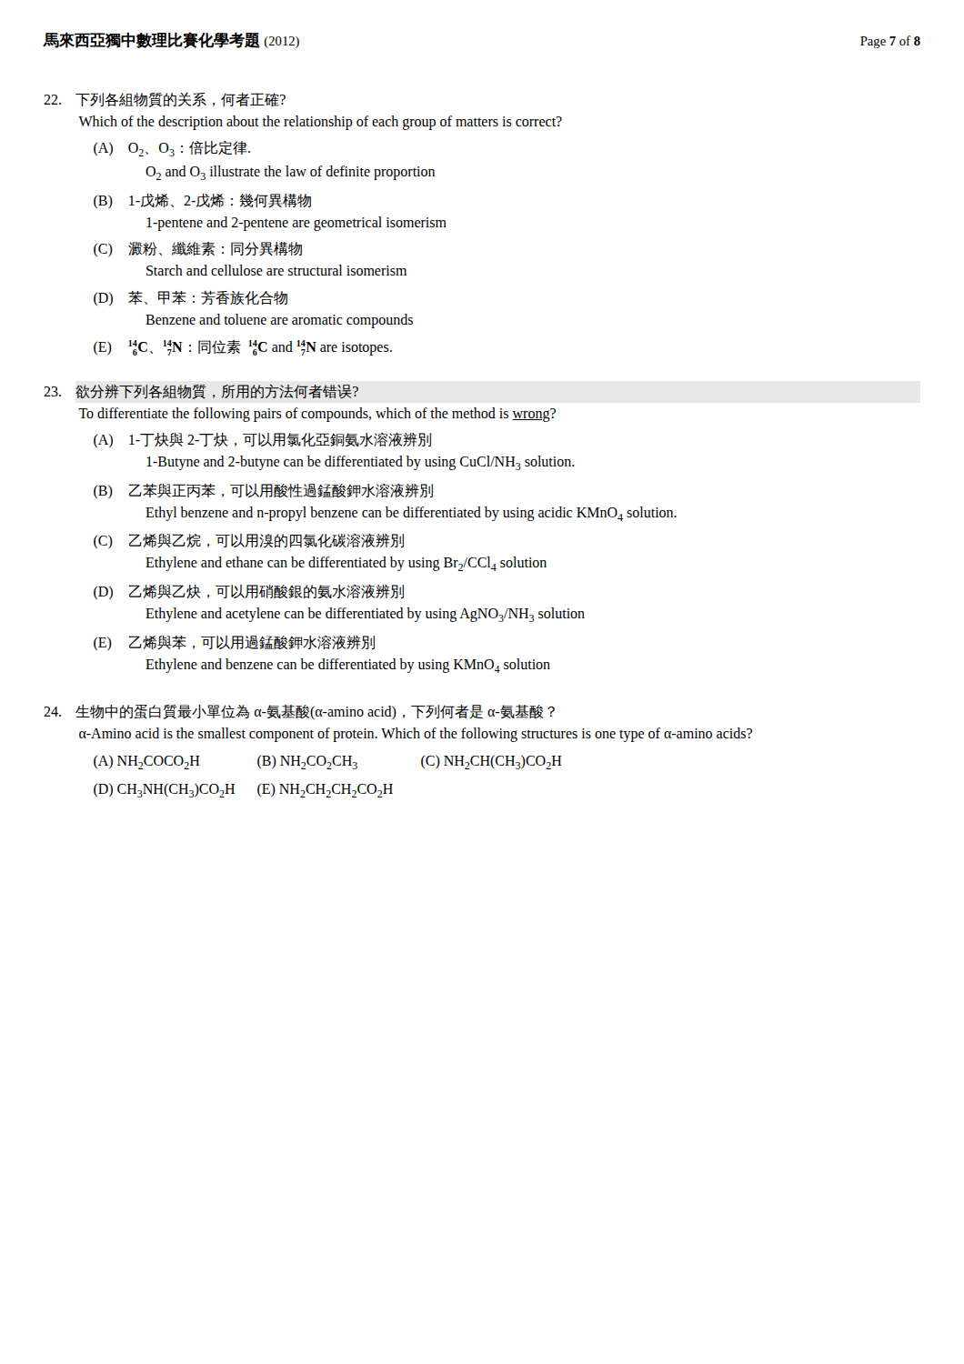馬來西亞獨中數理比賽化學考題 (2012) Page 7 of 8
22. 下列各組物質的关系，何者正確? Which of the description about the relationship of each group of matters is correct?
(A) O2、O3：倍比定律. O2 and O3 illustrate the law of definite proportion
(B) 1-戊烯、2-戊烯：幾何異構物 1-pentene and 2-pentene are geometrical isomerism
(C) 澱粉、纖維素：同分異構物 Starch and cellulose are structural isomerism
(D) 苯、甲苯：芳香族化合物 Benzene and toluene are aromatic compounds
(E) 146 C、147 N：同位素 146 C and 147 N are isotopes.
23. 欲分辨下列各組物質，所用的方法何者错误? To differentiate the following pairs of compounds, which of the method is wrong?
(A) 1-丁炔與 2-丁炔，可以用氯化亞銅氨水溶液辨別 1-Butyne and 2-butyne can be differentiated by using CuCl/NH3 solution.
(B) 乙苯與正丙苯，可以用酸性過錳酸鉀水溶液辨別 Ethyl benzene and n-propyl benzene can be differentiated by using acidic KMnO4 solution.
(C) 乙烯與乙烷，可以用溴的四氯化碳溶液辨別 Ethylene and ethane can be differentiated by using Br2/CCl4 solution
(D) 乙烯與乙炔，可以用硝酸銀的氨水溶液辨別 Ethylene and acetylene can be differentiated by using AgNO3/NH3 solution
(E) 乙烯與苯，可以用過錳酸鉀水溶液辨別 Ethylene and benzene can be differentiated by using KMnO4 solution
24. 生物中的蛋白質最小單位為 α-氨基酸(α-amino acid)，下列何者是 α-氨基酸？ α-Amino acid is the smallest component of protein. Which of the following structures is one type of α-amino acids?
(A) NH2COCO2H (B) NH2CO2CH3 (C) NH2CH(CH3)CO2H (D) CH3NH(CH3)CO2H (E) NH2CH2CH2CO2H